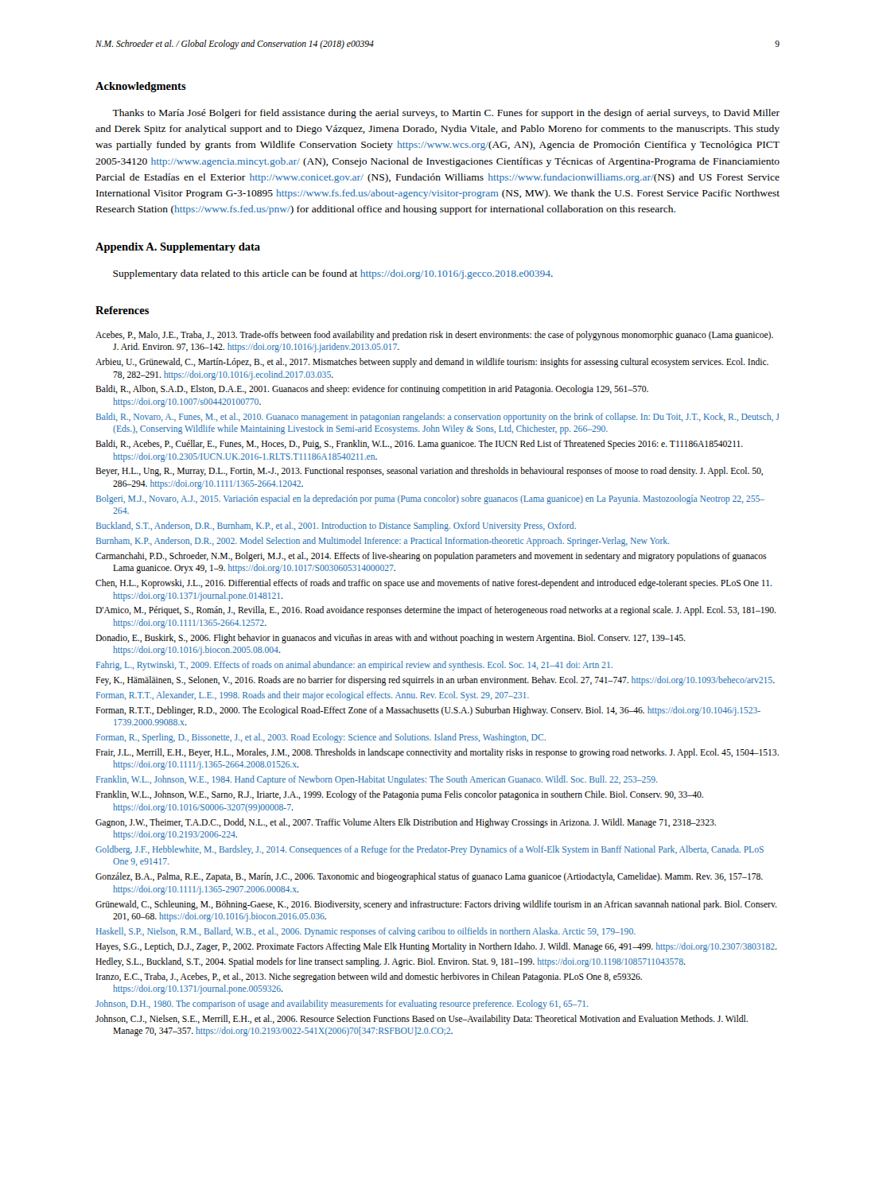N.M. Schroeder et al. / Global Ecology and Conservation 14 (2018) e00394 9
Acknowledgments
Thanks to María José Bolgeri for field assistance during the aerial surveys, to Martin C. Funes for support in the design of aerial surveys, to David Miller and Derek Spitz for analytical support and to Diego Vázquez, Jimena Dorado, Nydia Vitale, and Pablo Moreno for comments to the manuscripts. This study was partially funded by grants from Wildlife Conservation Society https://www.wcs.org/(AG, AN), Agencia de Promoción Científica y Tecnológica PICT 2005-34120 http://www.agencia.mincyt.gob.ar/ (AN), Consejo Nacional de Investigaciones Científicas y Técnicas of Argentina-Programa de Financiamiento Parcial de Estadías en el Exterior http://www.conicet.gov.ar/ (NS), Fundación Williams https://www.fundacionwilliams.org.ar/(NS) and US Forest Service International Visitor Program G-3-10895 https://www.fs.fed.us/about-agency/visitor-program (NS, MW). We thank the U.S. Forest Service Pacific Northwest Research Station (https://www.fs.fed.us/pnw/) for additional office and housing support for international collaboration on this research.
Appendix A. Supplementary data
Supplementary data related to this article can be found at https://doi.org/10.1016/j.gecco.2018.e00394.
References
Acebes, P., Malo, J.E., Traba, J., 2013. Trade-offs between food availability and predation risk in desert environments: the case of polygynous monomorphic guanaco (Lama guanicoe). J. Arid. Environ. 97, 136–142. https://doi.org/10.1016/j.jaridenv.2013.05.017.
Arbieu, U., Grünewald, C., Martín-López, B., et al., 2017. Mismatches between supply and demand in wildlife tourism: insights for assessing cultural ecosystem services. Ecol. Indic. 78, 282–291. https://doi.org/10.1016/j.ecolind.2017.03.035.
Baldi, R., Albon, S.A.D., Elston, D.A.E., 2001. Guanacos and sheep: evidence for continuing competition in arid Patagonia. Oecologia 129, 561–570. https://doi.org/10.1007/s004420100770.
Baldi, R., Novaro, A., Funes, M., et al., 2010. Guanaco management in patagonian rangelands: a conservation opportunity on the brink of collapse. In: Du Toit, J.T., Kock, R., Deutsch, J (Eds.), Conserving Wildlife while Maintaining Livestock in Semi-arid Ecosystems. John Wiley & Sons, Ltd, Chichester, pp. 266–290.
Baldi, R., Acebes, P., Cuéllar, E., Funes, M., Hoces, D., Puig, S., Franklin, W.L., 2016. Lama guanicoe. The IUCN Red List of Threatened Species 2016: e. T11186A18540211. https://doi.org/10.2305/IUCN.UK.2016-1.RLTS.T11186A18540211.en.
Beyer, H.L., Ung, R., Murray, D.L., Fortin, M.-J., 2013. Functional responses, seasonal variation and thresholds in behavioural responses of moose to road density. J. Appl. Ecol. 50, 286–294. https://doi.org/10.1111/1365-2664.12042.
Bolgeri, M.J., Novaro, A.J., 2015. Variación espacial en la depredación por puma (Puma concolor) sobre guanacos (Lama guanicoe) en La Payunia. Mastozoología Neotrop 22, 255–264.
Buckland, S.T., Anderson, D.R., Burnham, K.P., et al., 2001. Introduction to Distance Sampling. Oxford University Press, Oxford.
Burnham, K.P., Anderson, D.R., 2002. Model Selection and Multimodel Inference: a Practical Information-theoretic Approach. Springer-Verlag, New York.
Carmanchahi, P.D., Schroeder, N.M., Bolgeri, M.J., et al., 2014. Effects of live-shearing on population parameters and movement in sedentary and migratory populations of guanacos Lama guanicoe. Oryx 49, 1–9. https://doi.org/10.1017/S0030605314000027.
Chen, H.L., Koprowski, J.L., 2016. Differential effects of roads and traffic on space use and movements of native forest-dependent and introduced edge-tolerant species. PLoS One 11. https://doi.org/10.1371/journal.pone.0148121.
D'Amico, M., Périquet, S., Román, J., Revilla, E., 2016. Road avoidance responses determine the impact of heterogeneous road networks at a regional scale. J. Appl. Ecol. 53, 181–190. https://doi.org/10.1111/1365-2664.12572.
Donadio, E., Buskirk, S., 2006. Flight behavior in guanacos and vicuñas in areas with and without poaching in western Argentina. Biol. Conserv. 127, 139–145. https://doi.org/10.1016/j.biocon.2005.08.004.
Fahrig, L., Rytwinski, T., 2009. Effects of roads on animal abundance: an empirical review and synthesis. Ecol. Soc. 14, 21–41 doi: Artn 21.
Fey, K., Hämäläinen, S., Selonen, V., 2016. Roads are no barrier for dispersing red squirrels in an urban environment. Behav. Ecol. 27, 741–747. https://doi.org/10.1093/beheco/arv215.
Forman, R.T.T., Alexander, L.E., 1998. Roads and their major ecological effects. Annu. Rev. Ecol. Syst. 29, 207–231.
Forman, R.T.T., Deblinger, R.D., 2000. The Ecological Road-Effect Zone of a Massachusetts (U.S.A.) Suburban Highway. Conserv. Biol. 14, 36–46. https://doi.org/10.1046/j.1523-1739.2000.99088.x.
Forman, R., Sperling, D., Bissonette, J., et al., 2003. Road Ecology: Science and Solutions. Island Press, Washington, DC.
Frair, J.L., Merrill, E.H., Beyer, H.L., Morales, J.M., 2008. Thresholds in landscape connectivity and mortality risks in response to growing road networks. J. Appl. Ecol. 45, 1504–1513. https://doi.org/10.1111/j.1365-2664.2008.01526.x.
Franklin, W.L., Johnson, W.E., 1984. Hand Capture of Newborn Open-Habitat Ungulates: The South American Guanaco. Wildl. Soc. Bull. 22, 253–259.
Franklin, W.L., Johnson, W.E., Sarno, R.J., Iriarte, J.A., 1999. Ecology of the Patagonia puma Felis concolor patagonica in southern Chile. Biol. Conserv. 90, 33–40. https://doi.org/10.1016/S0006-3207(99)00008-7.
Gagnon, J.W., Theimer, T.A.D.C., Dodd, N.L., et al., 2007. Traffic Volume Alters Elk Distribution and Highway Crossings in Arizona. J. Wildl. Manage 71, 2318–2323. https://doi.org/10.2193/2006-224.
Goldberg, J.F., Hebblewhite, M., Bardsley, J., 2014. Consequences of a Refuge for the Predator-Prey Dynamics of a Wolf-Elk System in Banff National Park, Alberta, Canada. PLoS One 9, e91417.
González, B.A., Palma, R.E., Zapata, B., Marín, J.C., 2006. Taxonomic and biogeographical status of guanaco Lama guanicoe (Artiodactyla, Camelidae). Mamm. Rev. 36, 157–178. https://doi.org/10.1111/j.1365-2907.2006.00084.x.
Grünewald, C., Schleuning, M., Böhning-Gaese, K., 2016. Biodiversity, scenery and infrastructure: Factors driving wildlife tourism in an African savannah national park. Biol. Conserv. 201, 60–68. https://doi.org/10.1016/j.biocon.2016.05.036.
Haskell, S.P., Nielson, R.M., Ballard, W.B., et al., 2006. Dynamic responses of calving caribou to oilfields in northern Alaska. Arctic 59, 179–190.
Hayes, S.G., Leptich, D.J., Zager, P., 2002. Proximate Factors Affecting Male Elk Hunting Mortality in Northern Idaho. J. Wildl. Manage 66, 491–499. https://doi.org/10.2307/3803182.
Hedley, S.L., Buckland, S.T., 2004. Spatial models for line transect sampling. J. Agric. Biol. Environ. Stat. 9, 181–199. https://doi.org/10.1198/1085711043578.
Iranzo, E.C., Traba, J., Acebes, P., et al., 2013. Niche segregation between wild and domestic herbivores in Chilean Patagonia. PLoS One 8, e59326. https://doi.org/10.1371/journal.pone.0059326.
Johnson, D.H., 1980. The comparison of usage and availability measurements for evaluating resource preference. Ecology 61, 65–71.
Johnson, C.J., Nielsen, S.E., Merrill, E.H., et al., 2006. Resource Selection Functions Based on Use–Availability Data: Theoretical Motivation and Evaluation Methods. J. Wildl. Manage 70, 347–357. https://doi.org/10.2193/0022-541X(2006)70[347:RSFBOU]2.0.CO;2.